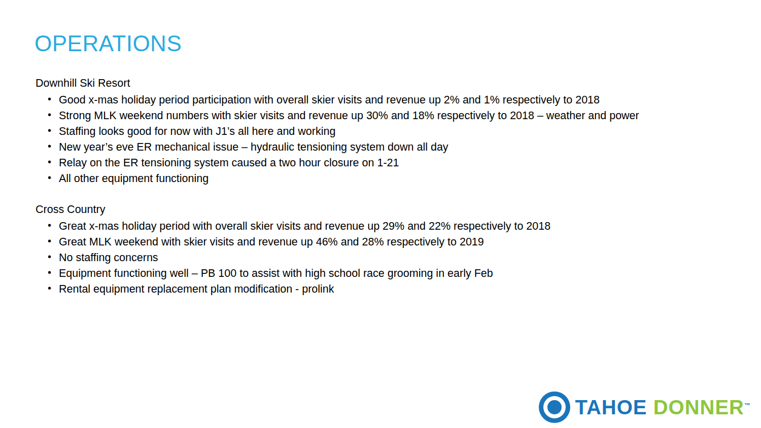OPERATIONS
Downhill Ski Resort
Good x-mas holiday period participation with overall skier visits and revenue up 2% and 1% respectively to 2018
Strong MLK weekend numbers with skier visits and revenue up 30% and 18% respectively to 2018 – weather and power
Staffing looks good for now with J1’s all here and working
New year’s eve ER mechanical issue – hydraulic tensioning system down all day
Relay on the ER tensioning system caused a two hour closure on 1-21
All other equipment functioning
Cross Country
Great x-mas holiday period with overall skier visits and revenue up 29% and 22% respectively to 2018
Great MLK weekend with skier visits and revenue up 46% and 28% respectively to 2019
No staffing concerns
Equipment functioning well – PB 100 to assist with high school race grooming in early Feb
Rental equipment replacement plan modification - prolink
TAHOE DONNER™